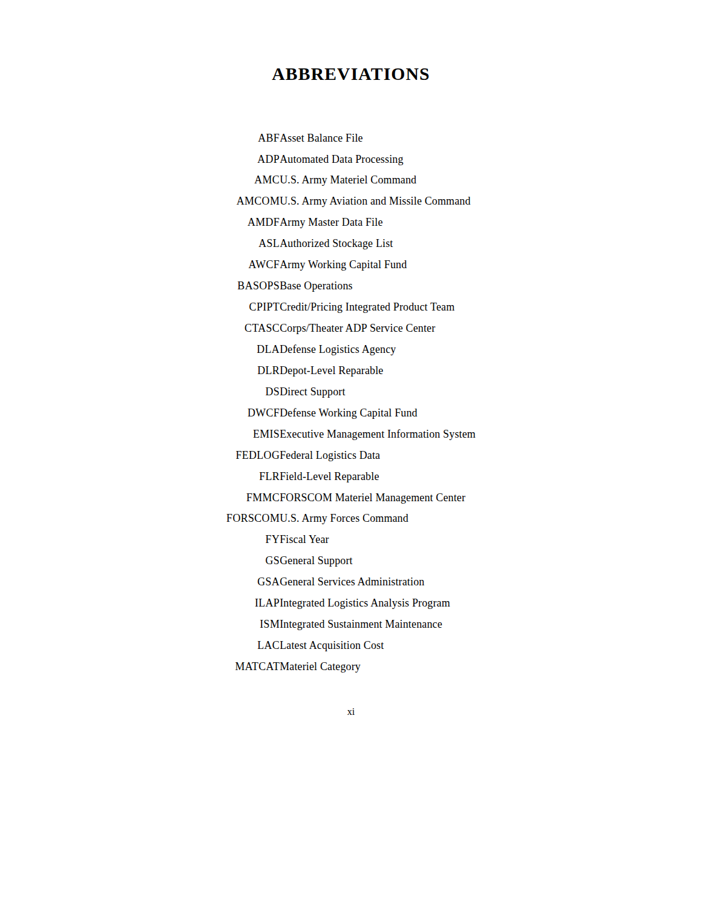ABBREVIATIONS
| ABF | Asset Balance File |
| ADP | Automated Data Processing |
| AMC | U.S. Army Materiel Command |
| AMCOM | U.S. Army Aviation and Missile Command |
| AMDF | Army Master Data File |
| ASL | Authorized Stockage List |
| AWCF | Army Working Capital Fund |
| BASOPS | Base Operations |
| CPIPT | Credit/Pricing Integrated Product Team |
| CTASC | Corps/Theater ADP Service Center |
| DLA | Defense Logistics Agency |
| DLR | Depot-Level Reparable |
| DS | Direct Support |
| DWCF | Defense Working Capital Fund |
| EMIS | Executive Management Information System |
| FEDLOG | Federal Logistics Data |
| FLR | Field-Level Reparable |
| FMMC | FORSCOM Materiel Management Center |
| FORSCOM | U.S. Army Forces Command |
| FY | Fiscal Year |
| GS | General Support |
| GSA | General Services Administration |
| ILAP | Integrated Logistics Analysis Program |
| ISM | Integrated Sustainment Maintenance |
| LAC | Latest Acquisition Cost |
| MATCAT | Materiel Category |
xi